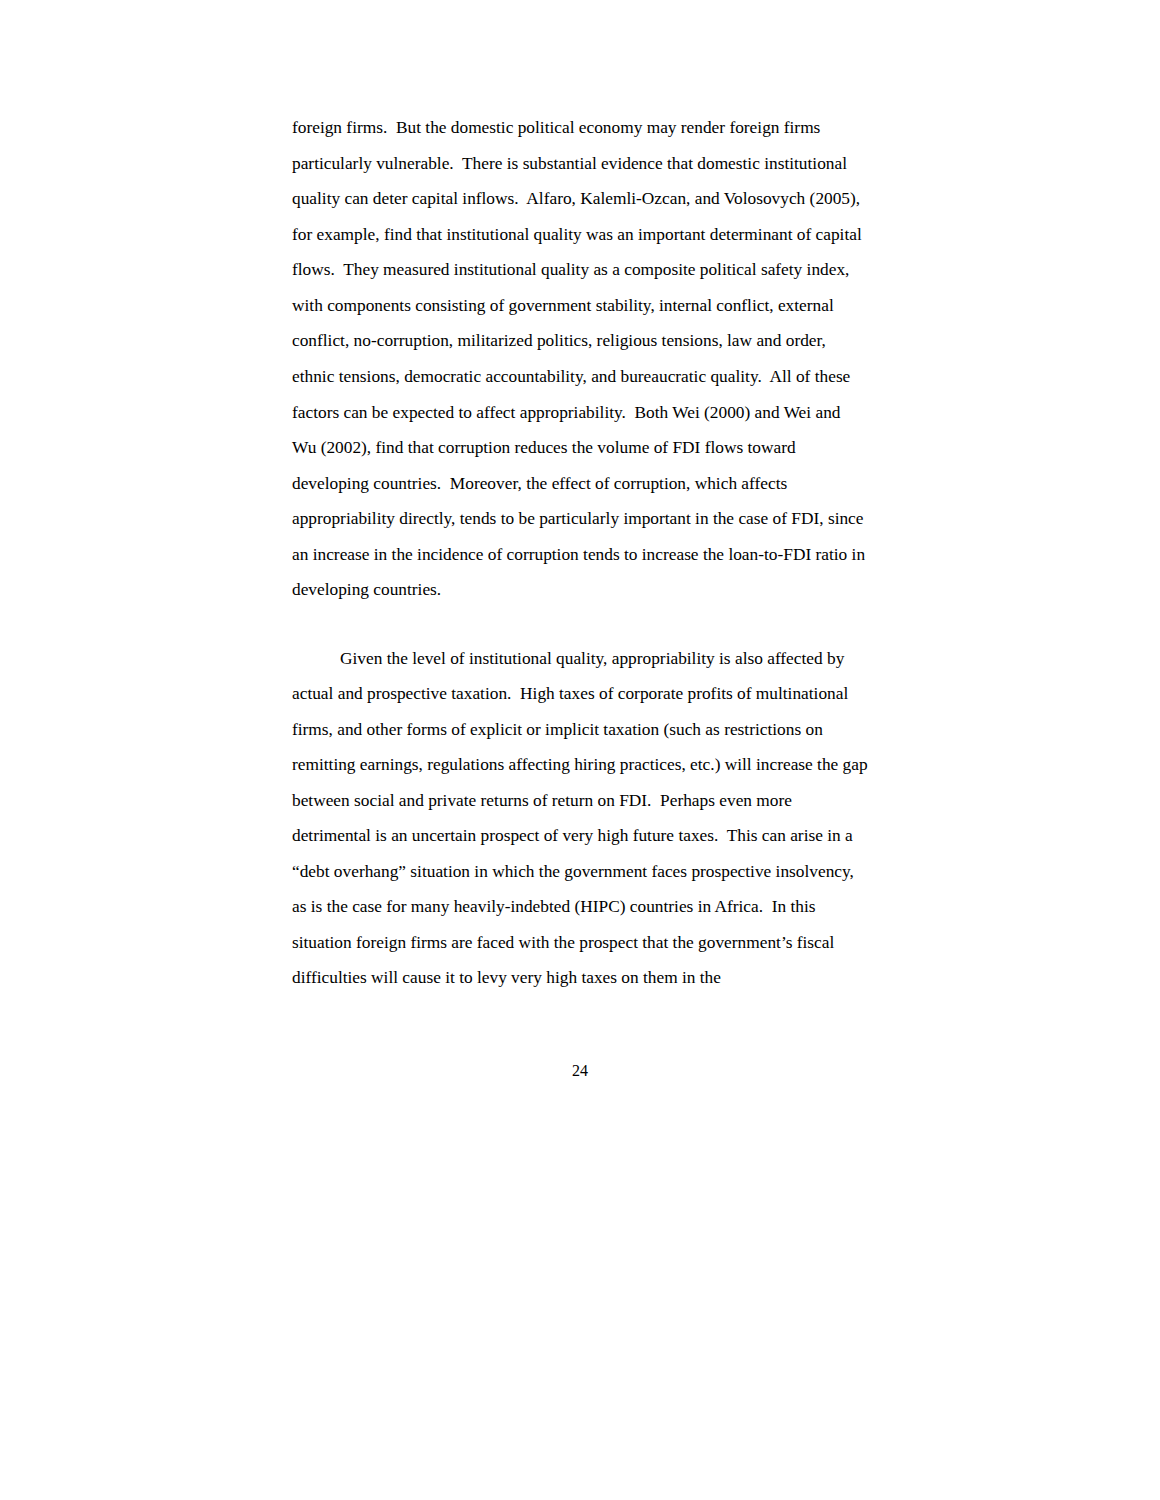foreign firms. But the domestic political economy may render foreign firms particularly vulnerable. There is substantial evidence that domestic institutional quality can deter capital inflows. Alfaro, Kalemli-Ozcan, and Volosovych (2005), for example, find that institutional quality was an important determinant of capital flows. They measured institutional quality as a composite political safety index, with components consisting of government stability, internal conflict, external conflict, no-corruption, militarized politics, religious tensions, law and order, ethnic tensions, democratic accountability, and bureaucratic quality. All of these factors can be expected to affect appropriability. Both Wei (2000) and Wei and Wu (2002), find that corruption reduces the volume of FDI flows toward developing countries. Moreover, the effect of corruption, which affects appropriability directly, tends to be particularly important in the case of FDI, since an increase in the incidence of corruption tends to increase the loan-to-FDI ratio in developing countries.
Given the level of institutional quality, appropriability is also affected by actual and prospective taxation. High taxes of corporate profits of multinational firms, and other forms of explicit or implicit taxation (such as restrictions on remitting earnings, regulations affecting hiring practices, etc.) will increase the gap between social and private returns of return on FDI. Perhaps even more detrimental is an uncertain prospect of very high future taxes. This can arise in a “debt overhang” situation in which the government faces prospective insolvency, as is the case for many heavily-indebted (HIPC) countries in Africa. In this situation foreign firms are faced with the prospect that the government’s fiscal difficulties will cause it to levy very high taxes on them in the
24